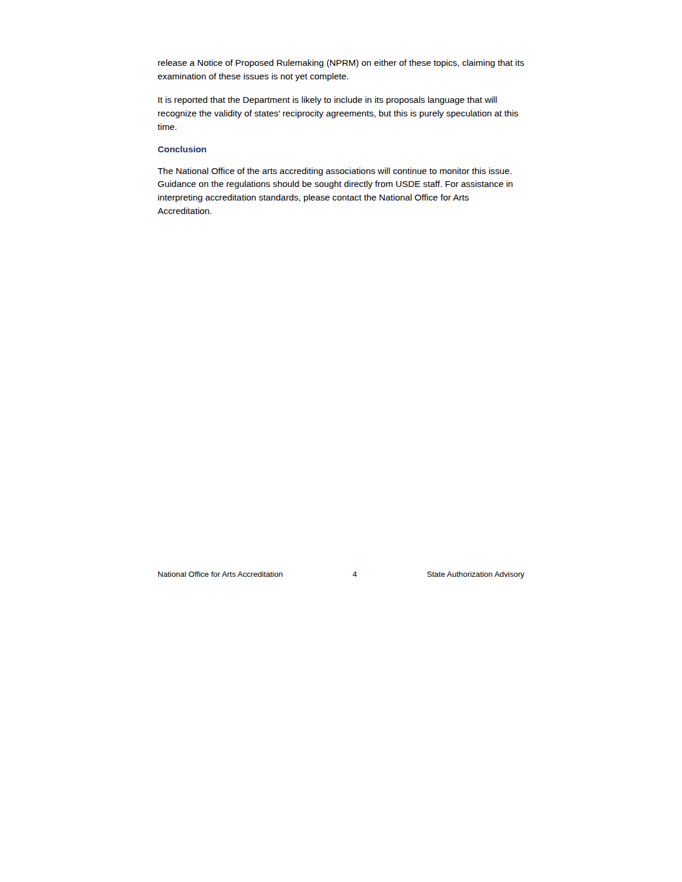release a Notice of Proposed Rulemaking (NPRM) on either of these topics, claiming that its examination of these issues is not yet complete.
It is reported that the Department is likely to include in its proposals language that will recognize the validity of states’ reciprocity agreements, but this is purely speculation at this time.
Conclusion
The National Office of the arts accrediting associations will continue to monitor this issue. Guidance on the regulations should be sought directly from USDE staff. For assistance in interpreting accreditation standards, please contact the National Office for Arts Accreditation.
National Office for Arts Accreditation
4
State Authorization Advisory